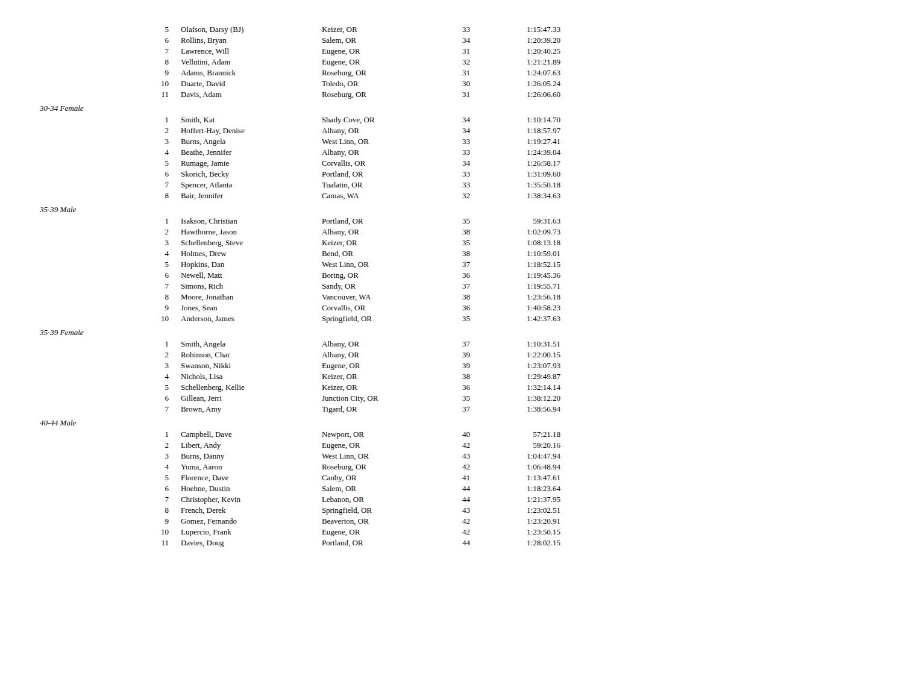| | 5 | Olafson, Darsy (BJ) | Keizer, OR | 33 | 1:15:47.33 |
| | 6 | Rollins, Bryan | Salem, OR | 34 | 1:20:39.20 |
| | 7 | Lawrence, Will | Eugene, OR | 31 | 1:20:40.25 |
| | 8 | Vellutini, Adam | Eugene, OR | 32 | 1:21:21.89 |
| | 9 | Adams, Brannick | Roseburg, OR | 31 | 1:24:07.63 |
| | 10 | Duarte, David | Toledo, OR | 30 | 1:26:05.24 |
| | 11 | Davis, Adam | Roseburg, OR | 31 | 1:26:06.60 |
| 30-34 Female |
| | 1 | Smith, Kat | Shady Cove, OR | 34 | 1:10:14.70 |
| | 2 | Hoffert-Hay, Denise | Albany, OR | 34 | 1:18:57.97 |
| | 3 | Burns, Angela | West Linn, OR | 33 | 1:19:27.41 |
| | 4 | Beathe, Jennifer | Albany, OR | 33 | 1:24:39.04 |
| | 5 | Rumage, Jamie | Corvallis, OR | 34 | 1:26:58.17 |
| | 6 | Skorich, Becky | Portland, OR | 33 | 1:31:09.60 |
| | 7 | Spencer, Atlanta | Tualatin, OR | 33 | 1:35:50.18 |
| | 8 | Bair, Jennifer | Camas, WA | 32 | 1:38:34.63 |
| 35-39 Male |
| | 1 | Isakson, Christian | Portland, OR | 35 | 59:31.63 |
| | 2 | Hawthorne, Jason | Albany, OR | 38 | 1:02:09.73 |
| | 3 | Schellenberg, Steve | Keizer, OR | 35 | 1:08:13.18 |
| | 4 | Holmes, Drew | Bend, OR | 38 | 1:10:59.01 |
| | 5 | Hopkins, Dan | West Linn, OR | 37 | 1:18:52.15 |
| | 6 | Newell, Matt | Boring, OR | 36 | 1:19:45.36 |
| | 7 | Simons, Rich | Sandy, OR | 37 | 1:19:55.71 |
| | 8 | Moore, Jonathan | Vancouver, WA | 38 | 1:23:56.18 |
| | 9 | Jones, Sean | Corvallis, OR | 36 | 1:40:58.23 |
| | 10 | Anderson, James | Springfield, OR | 35 | 1:42:37.63 |
| 35-39 Female |
| | 1 | Smith, Angela | Albany, OR | 37 | 1:10:31.51 |
| | 2 | Robinson, Char | Albany, OR | 39 | 1:22:00.15 |
| | 3 | Swanson, Nikki | Eugene, OR | 39 | 1:23:07.93 |
| | 4 | Nichols, Lisa | Keizer, OR | 38 | 1:29:49.87 |
| | 5 | Schellenberg, Kellie | Keizer, OR | 36 | 1:32:14.14 |
| | 6 | Gillean, Jerri | Junction City, OR | 35 | 1:38:12.20 |
| | 7 | Brown, Amy | Tigard, OR | 37 | 1:38:56.94 |
| 40-44 Male |
| | 1 | Campbell, Dave | Newport, OR | 40 | 57:21.18 |
| | 2 | Libert, Andy | Eugene, OR | 42 | 59:20.16 |
| | 3 | Burns, Danny | West Linn, OR | 43 | 1:04:47.94 |
| | 4 | Yuma, Aaron | Roseburg, OR | 42 | 1:06:48.94 |
| | 5 | Florence, Dave | Canby, OR | 41 | 1:13:47.61 |
| | 6 | Hoehne, Dustin | Salem, OR | 44 | 1:18:23.64 |
| | 7 | Christopher, Kevin | Lebanon, OR | 44 | 1:21:37.95 |
| | 8 | French, Derek | Springfield, OR | 43 | 1:23:02.51 |
| | 9 | Gomez, Fernando | Beaverton, OR | 42 | 1:23:20.91 |
| | 10 | Lupercio, Frank | Eugene, OR | 42 | 1:23:50.15 |
| | 11 | Davies, Doug | Portland, OR | 44 | 1:28:02.15 |